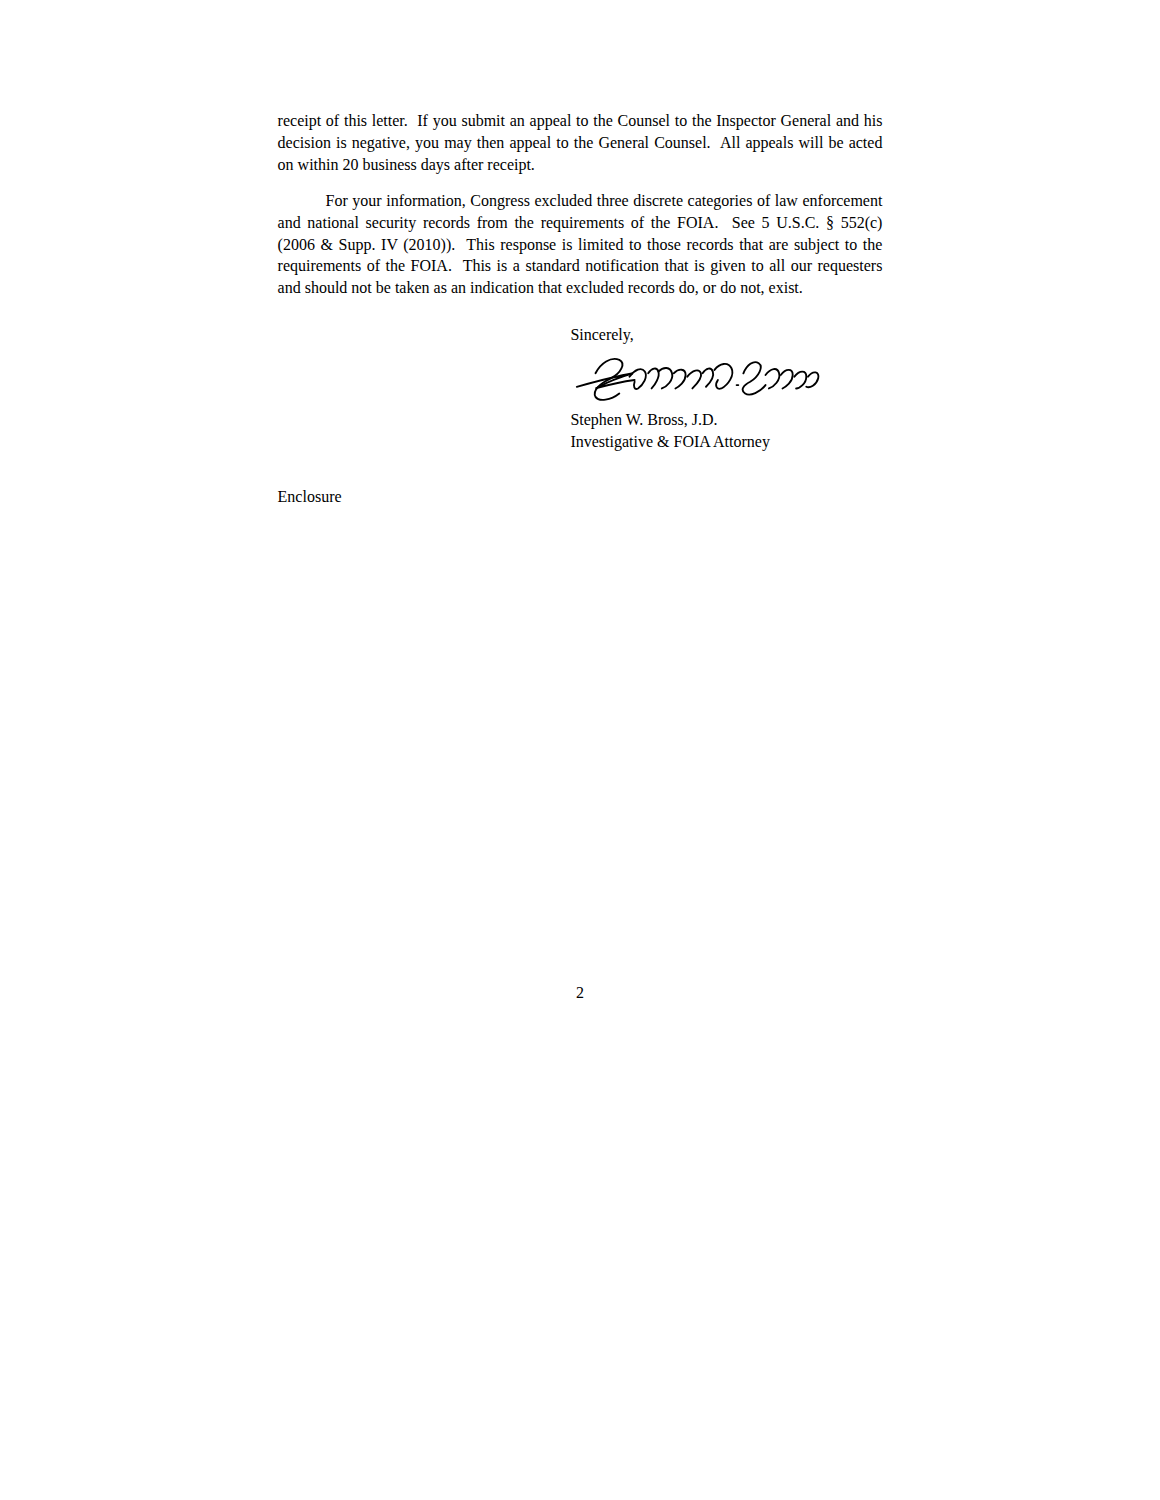receipt of this letter. If you submit an appeal to the Counsel to the Inspector General and his decision is negative, you may then appeal to the General Counsel. All appeals will be acted on within 20 business days after receipt.
For your information, Congress excluded three discrete categories of law enforcement and national security records from the requirements of the FOIA. See 5 U.S.C. § 552(c) (2006 & Supp. IV (2010)). This response is limited to those records that are subject to the requirements of the FOIA. This is a standard notification that is given to all our requesters and should not be taken as an indication that excluded records do, or do not, exist.
Sincerely,
Stephen W. Bross, J.D.
Investigative & FOIA Attorney
Enclosure
2